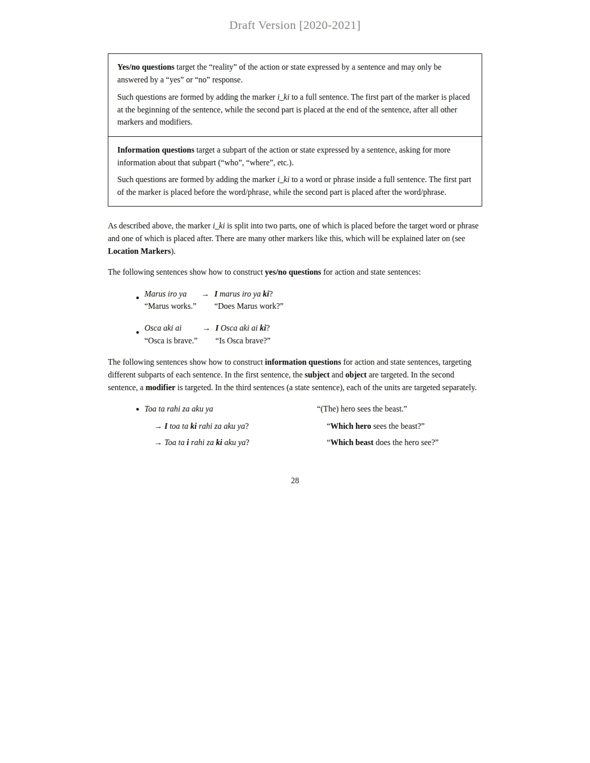Draft Version [2020-2021]
Yes/no questions target the “reality” of the action or state expressed by a sentence and may only be answered by a “yes” or “no” response.
Such questions are formed by adding the marker i_ki to a full sentence. The first part of the marker is placed at the beginning of the sentence, while the second part is placed at the end of the sentence, after all other markers and modifiers.
Information questions target a subpart of the action or state expressed by a sentence, asking for more information about that subpart (“who”, “where”, etc.).
Such questions are formed by adding the marker i_ki to a word or phrase inside a full sentence. The first part of the marker is placed before the word/phrase, while the second part is placed after the word/phrase.
As described above, the marker i_ki is split into two parts, one of which is placed before the target word or phrase and one of which is placed after. There are many other markers like this, which will be explained later on (see Location Markers).
The following sentences show how to construct yes/no questions for action and state sentences:
| Marus iro ya | → | I marus iro ya ki ? |
| “Marus works.” | | “Does Marus work?” |
| Osca aki ai | → | I Osca aki ai ki ? |
| “Osca is brave.” | | “Is Osca brave?” |
The following sentences show how to construct information questions for action and state sentences, targeting different subparts of each sentence. In the first sentence, the subject and object are targeted. In the second sentence, a modifier is targeted. In the third sentences (a state sentence), each of the units are targeted separately.
Toa ta rahi za aku ya
“(The) hero sees the beast.”
→ I toa ta ki rahi za aku ya?
“Which hero sees the beast?”
→ Toa ta i rahi za ki aku ya?
“Which beast does the hero see?”
28